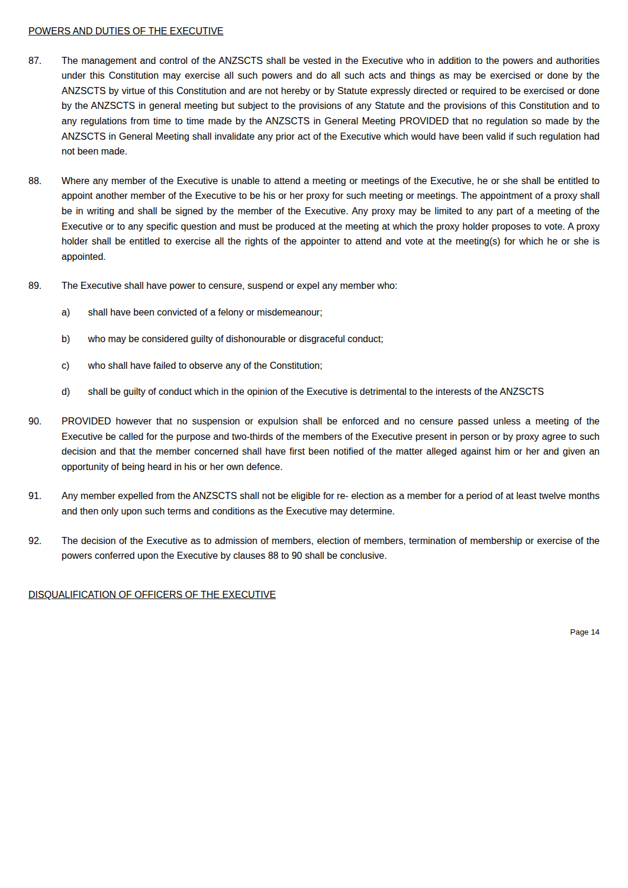POWERS AND DUTIES OF THE EXECUTIVE
87. The management and control of the ANZSCTS shall be vested in the Executive who in addition to the powers and authorities under this Constitution may exercise all such powers and do all such acts and things as may be exercised or done by the ANZSCTS by virtue of this Constitution and are not hereby or by Statute expressly directed or required to be exercised or done by the ANZSCTS in general meeting but subject to the provisions of any Statute and the provisions of this Constitution and to any regulations from time to time made by the ANZSCTS in General Meeting PROVIDED that no regulation so made by the ANZSCTS in General Meeting shall invalidate any prior act of the Executive which would have been valid if such regulation had not been made.
88. Where any member of the Executive is unable to attend a meeting or meetings of the Executive, he or she shall be entitled to appoint another member of the Executive to be his or her proxy for such meeting or meetings. The appointment of a proxy shall be in writing and shall be signed by the member of the Executive. Any proxy may be limited to any part of a meeting of the Executive or to any specific question and must be produced at the meeting at which the proxy holder proposes to vote. A proxy holder shall be entitled to exercise all the rights of the appointer to attend and vote at the meeting(s) for which he or she is appointed.
89. The Executive shall have power to censure, suspend or expel any member who:
a) shall have been convicted of a felony or misdemeanour;
b) who may be considered guilty of dishonourable or disgraceful conduct;
c) who shall have failed to observe any of the Constitution;
d) shall be guilty of conduct which in the opinion of the Executive is detrimental to the interests of the ANZSCTS
90. PROVIDED however that no suspension or expulsion shall be enforced and no censure passed unless a meeting of the Executive be called for the purpose and two-thirds of the members of the Executive present in person or by proxy agree to such decision and that the member concerned shall have first been notified of the matter alleged against him or her and given an opportunity of being heard in his or her own defence.
91. Any member expelled from the ANZSCTS shall not be eligible for re- election as a member for a period of at least twelve months and then only upon such terms and conditions as the Executive may determine.
92. The decision of the Executive as to admission of members, election of members, termination of membership or exercise of the powers conferred upon the Executive by clauses 88 to 90 shall be conclusive.
DISQUALIFICATION OF OFFICERS OF THE EXECUTIVE
Page 14